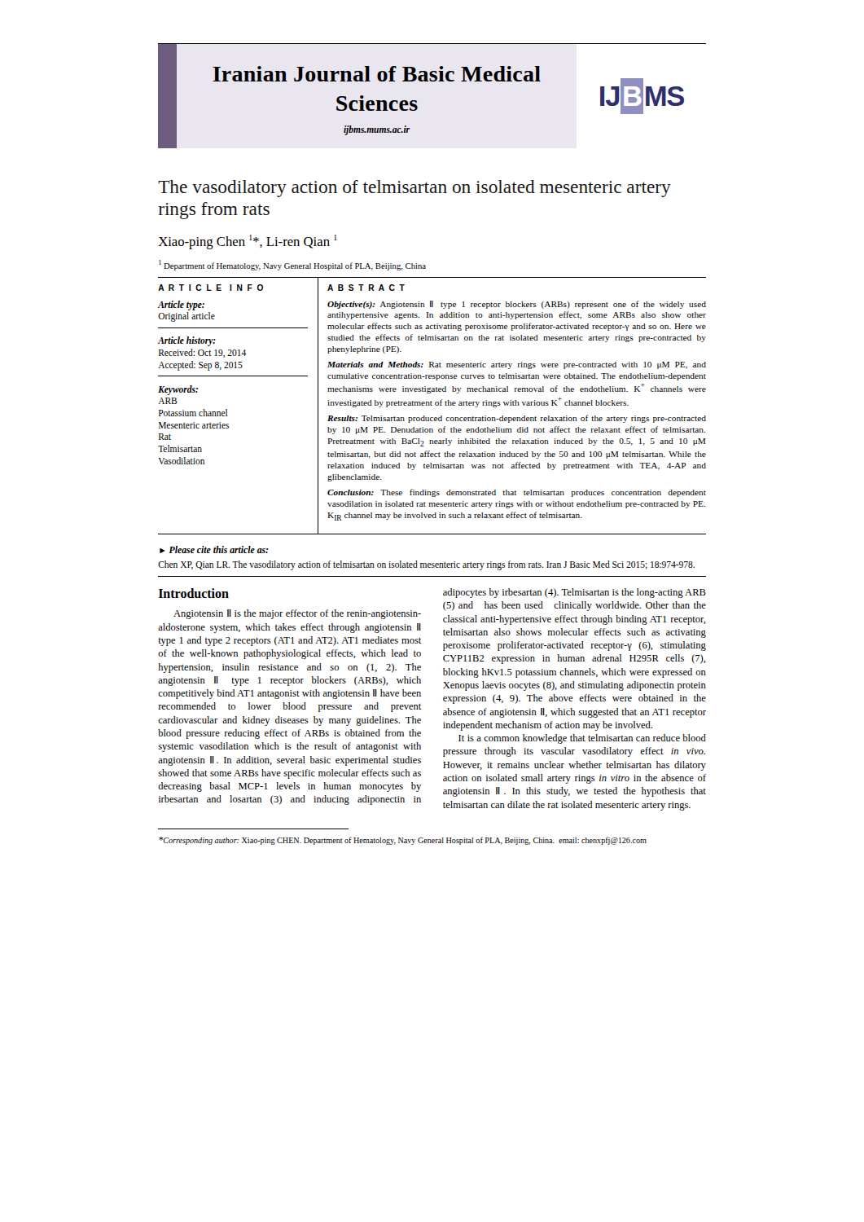Iranian Journal of Basic Medical Sciences
ijbms.mums.ac.ir
IJ BMS
The vasodilatory action of telmisartan on isolated mesenteric artery rings from rats
Xiao-ping Chen 1*, Li-ren Qian 1
1 Department of Hematology, Navy General Hospital of PLA, Beijing, China
A R T I C L E I N F O
Article type:
Original article
Article history:
Received: Oct 19, 2014
Accepted: Sep 8, 2015
Keywords:
ARB
Potassium channel
Mesenteric arteries
Rat
Telmisartan
Vasodilation
A B S T R A C T
Objective(s): Angiotensin Ⅱ type 1 receptor blockers (ARBs) represent one of the widely used antihypertensive agents. In addition to anti-hypertension effect, some ARBs also show other molecular effects such as activating peroxisome proliferator-activated receptor-γ and so on. Here we studied the effects of telmisartan on the rat isolated mesenteric artery rings pre-contracted by phenylephrine (PE).
Materials and Methods: Rat mesenteric artery rings were pre-contracted with 10 μM PE, and cumulative concentration-response curves to telmisartan were obtained. The endothelium-dependent mechanisms were investigated by mechanical removal of the endothelium. K+ channels were investigated by pretreatment of the artery rings with various K+ channel blockers.
Results: Telmisartan produced concentration-dependent relaxation of the artery rings pre-contracted by 10 μM PE. Denudation of the endothelium did not affect the relaxant effect of telmisartan. Pretreatment with BaCl2 nearly inhibited the relaxation induced by the 0.5, 1, 5 and 10 μM telmisartan, but did not affect the relaxation induced by the 50 and 100 μM telmisartan. While the relaxation induced by telmisartan was not affected by pretreatment with TEA, 4-AP and glibenclamide.
Conclusion: These findings demonstrated that telmisartan produces concentration dependent vasodilation in isolated rat mesenteric artery rings with or without endothelium pre-contracted by PE. KIR channel may be involved in such a relaxant effect of telmisartan.
► Please cite this article as:
Chen XP, Qian LR. The vasodilatory action of telmisartan on isolated mesenteric artery rings from rats. Iran J Basic Med Sci 2015; 18:974-978.
Introduction
Angiotensin Ⅱ is the major effector of the renin-angiotensin-aldosterone system, which takes effect through angiotensin Ⅱ type 1 and type 2 receptors (AT1 and AT2). AT1 mediates most of the well-known pathophysiological effects, which lead to hypertension, insulin resistance and so on (1, 2). The angiotensin Ⅱ type 1 receptor blockers (ARBs), which competitively bind AT1 antagonist with angiotensin Ⅱ have been recommended to lower blood pressure and prevent cardiovascular and kidney diseases by many guidelines. The blood pressure reducing effect of ARBs is obtained from the systemic vasodilation which is the result of antagonist with angiotensin Ⅱ. In addition, several basic experimental studies showed that some ARBs have specific molecular effects such as decreasing basal MCP-1 levels in human monocytes by irbesartan and losartan (3) and inducing adiponectin in adipocytes by irbesartan (4). Telmisartan is the long-acting ARB (5) and has been used clinically worldwide. Other than the classical anti-hypertensive effect through binding AT1 receptor, telmisartan also shows molecular effects such as activating peroxisome proliferator-activated receptor-γ (6), stimulating CYP11B2 expression in human adrenal H295R cells (7), blocking hKv1.5 potassium channels, which were expressed on Xenopus laevis oocytes (8), and stimulating adiponectin protein expression (4, 9). The above effects were obtained in the absence of angiotensin Ⅱ, which suggested that an AT1 receptor independent mechanism of action may be involved.
It is a common knowledge that telmisartan can reduce blood pressure through its vascular vasodilatory effect in vivo. However, it remains unclear whether telmisartan has dilatory action on isolated small artery rings in vitro in the absence of angiotensin Ⅱ. In this study, we tested the hypothesis that telmisartan can dilate the rat isolated mesenteric artery rings.
*Corresponding author: Xiao-ping CHEN. Department of Hematology, Navy General Hospital of PLA, Beijing, China. email: chenxpfj@126.com